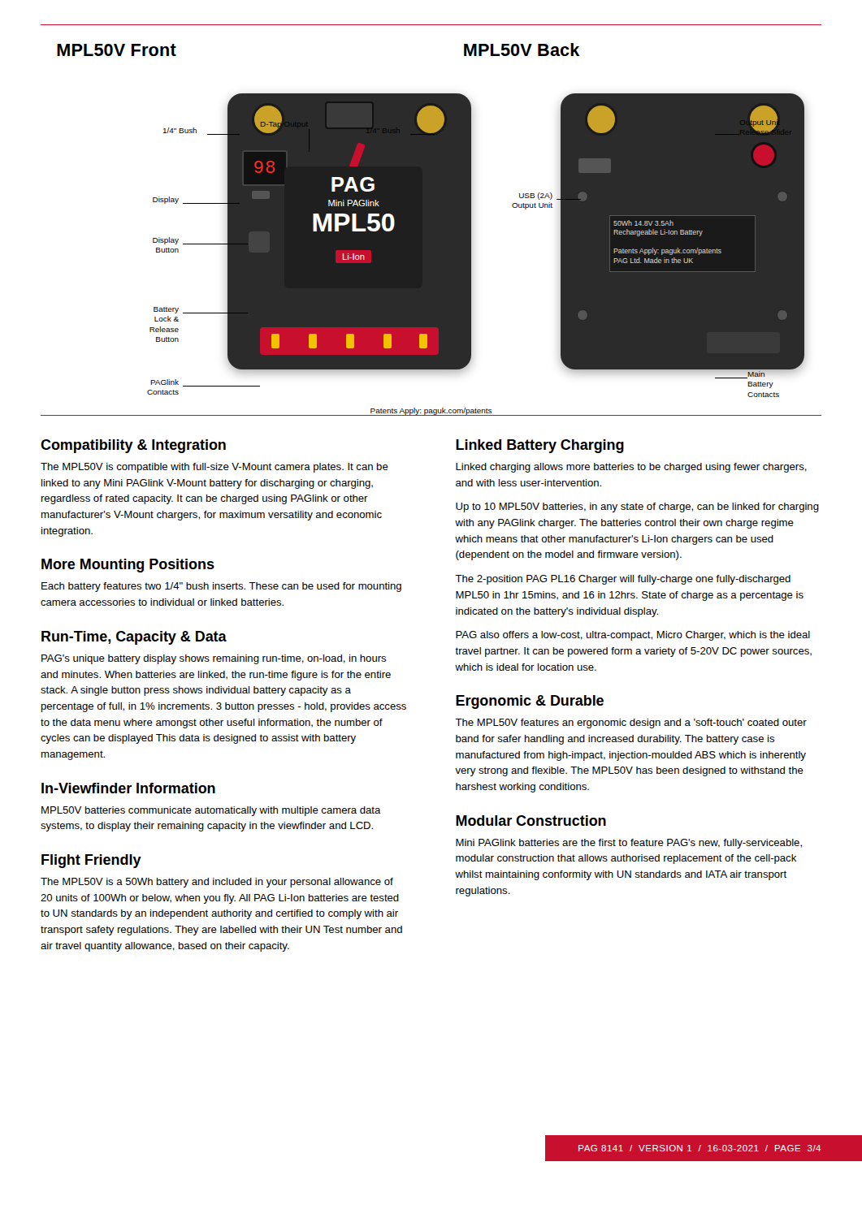MPL50V Front
MPL50V Back
98
PAG
Mini PAGlink
MPL50
Li-Ion
50Wh 14.8V 3.5Ah
Rechargeable Li-Ion Battery
Patents Apply: paguk.com/patents
PAG Ltd. Made in the UK
1/4" Bush
D-Tap Output
1/4" Bush
Display
Display
Button
Battery
Lock &
Release
Button
PAGlink
Contacts
Output Unit
Release Slider
USB (2A)
Output Unit
Main
Battery
Contacts
Patents Apply: paguk.com/patents
Compatibility & Integration
The MPL50V is compatible with full-size V-Mount camera plates. It can be linked to any Mini PAGlink V-Mount battery for discharging or charging, regardless of rated capacity. It can be charged using PAGlink or other manufacturer's V-Mount chargers, for maximum versatility and economic integration.
More Mounting Positions
Each battery features two 1/4" bush inserts. These can be used for mounting camera accessories to individual or linked batteries.
Run-Time, Capacity & Data
PAG's unique battery display shows remaining run-time, on-load, in hours and minutes. When batteries are linked, the run-time figure is for the entire stack. A single button press shows individual battery capacity as a percentage of full, in 1% increments. 3 button presses - hold, provides access to the data menu where amongst other useful information, the number of cycles can be displayed This data is designed to assist with battery management.
In-Viewfinder Information
MPL50V batteries communicate automatically with multiple camera data systems, to display their remaining capacity in the viewfinder and LCD.
Flight Friendly
The MPL50V is a 50Wh battery and included in your personal allowance of 20 units of 100Wh or below, when you fly. All PAG Li-Ion batteries are tested to UN standards by an independent authority and certified to comply with air transport safety regulations. They are labelled with their UN Test number and air travel quantity allowance, based on their capacity.
Linked Battery Charging
Linked charging allows more batteries to be charged using fewer chargers, and with less user-intervention.
Up to 10 MPL50V batteries, in any state of charge, can be linked for charging with any PAGlink charger. The batteries control their own charge regime which means that other manufacturer's Li-Ion chargers can be used (dependent on the model and firmware version).
The 2-position PAG PL16 Charger will fully-charge one fully-discharged MPL50 in 1hr 15mins, and 16 in 12hrs. State of charge as a percentage is indicated on the battery's individual display.
PAG also offers a low-cost, ultra-compact, Micro Charger, which is the ideal travel partner. It can be powered form a variety of 5-20V DC power sources, which is ideal for location use.
Ergonomic & Durable
The MPL50V features an ergonomic design and a 'soft-touch' coated outer band for safer handling and increased durability. The battery case is manufactured from high-impact, injection-moulded ABS which is inherently very strong and flexible. The MPL50V has been designed to withstand the harshest working conditions.
Modular Construction
Mini PAGlink batteries are the first to feature PAG's new, fully-serviceable, modular construction that allows authorised replacement of the cell-pack whilst maintaining conformity with UN standards and IATA air transport regulations.
PAG 8141 / VERSION 1 / 16-03-2021 / PAGE 3/4